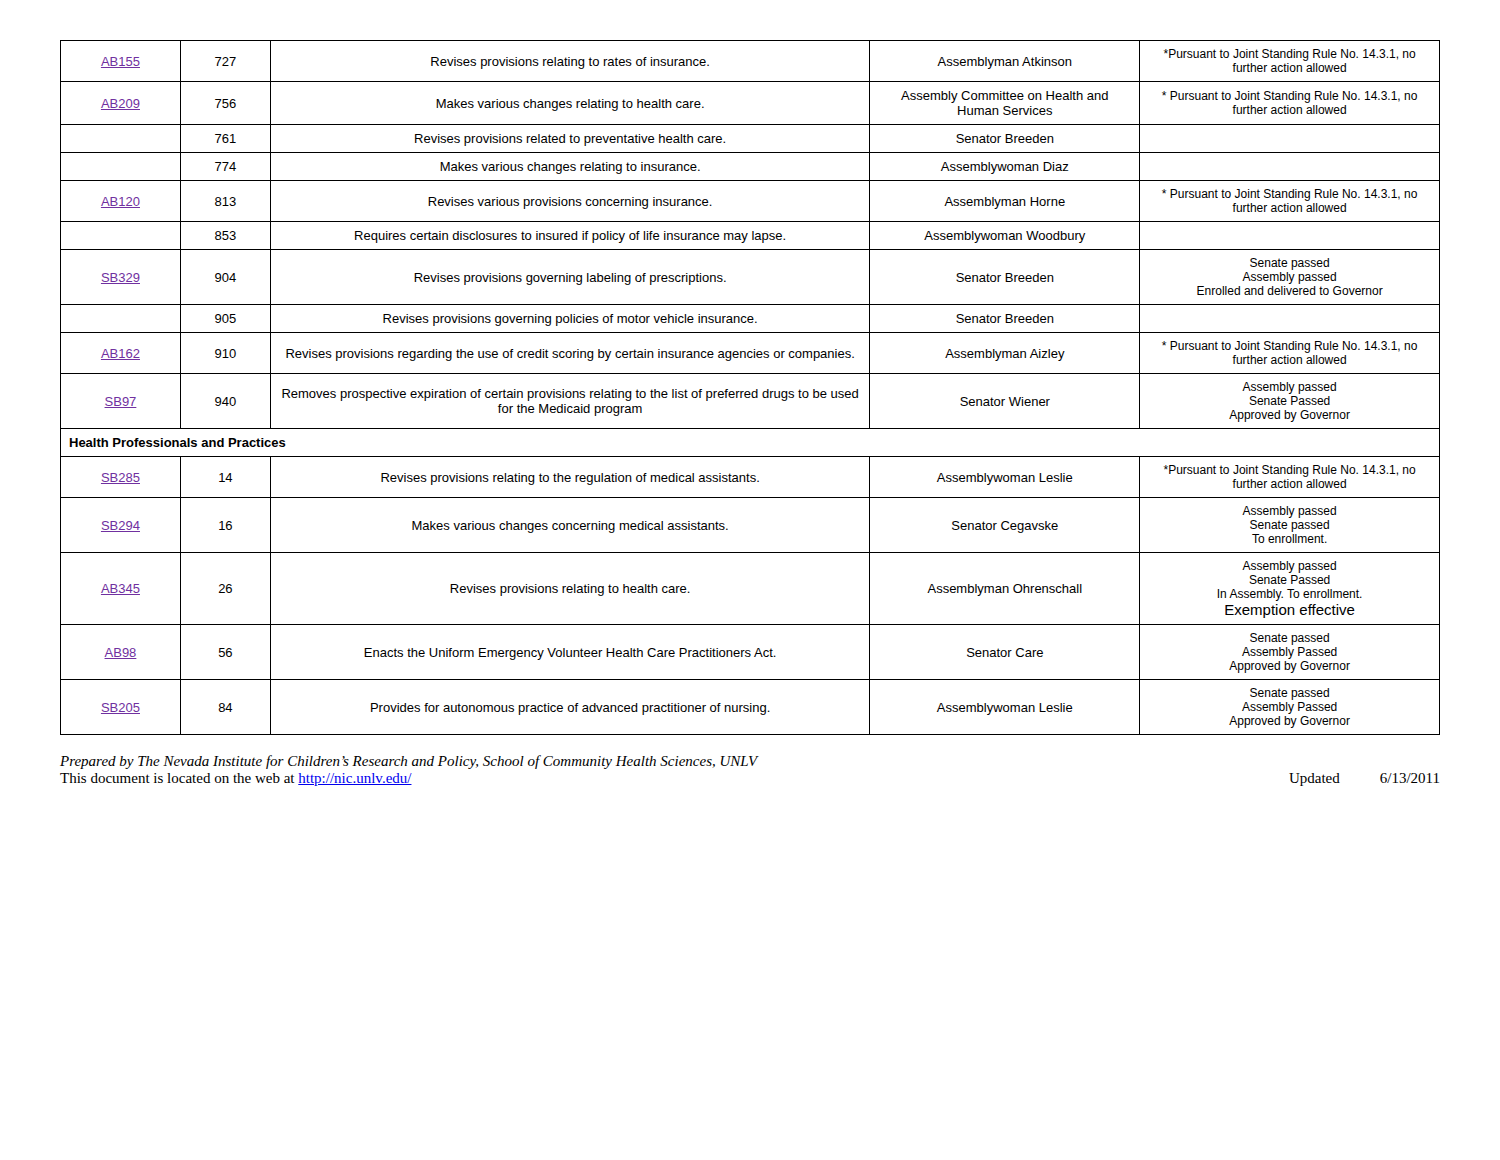| AB155 | 727 | Revises provisions relating to rates of insurance. | Assemblyman Atkinson | *Pursuant to Joint Standing Rule No. 14.3.1, no further action allowed |
| AB209 | 756 | Makes various changes relating to health care. | Assembly Committee on Health and Human Services | * Pursuant to Joint Standing Rule No. 14.3.1, no further action allowed |
| | 761 | Revises provisions related to preventative health care. | Senator Breeden | |
| | 774 | Makes various changes relating to insurance. | Assemblywoman Diaz | |
| AB120 | 813 | Revises various provisions concerning insurance. | Assemblyman Horne | * Pursuant to Joint Standing Rule No. 14.3.1, no further action allowed |
| | 853 | Requires certain disclosures to insured if policy of life insurance may lapse. | Assemblywoman Woodbury | |
| SB329 | 904 | Revises provisions governing labeling of prescriptions. | Senator Breeden | Senate passed Assembly passed Enrolled and delivered to Governor |
| | 905 | Revises provisions governing policies of motor vehicle insurance. | Senator Breeden | |
| AB162 | 910 | Revises provisions regarding the use of credit scoring by certain insurance agencies or companies. | Assemblyman Aizley | * Pursuant to Joint Standing Rule No. 14.3.1, no further action allowed |
| SB97 | 940 | Removes prospective expiration of certain provisions relating to the list of preferred drugs to be used for the Medicaid program | Senator Wiener | Assembly passed Senate Passed Approved by Governor |
| Health Professionals and Practices |
| SB285 | 14 | Revises provisions relating to the regulation of medical assistants. | Assemblywoman Leslie | *Pursuant to Joint Standing Rule No. 14.3.1, no further action allowed |
| SB294 | 16 | Makes various changes concerning medical assistants. | Senator Cegavske | Assembly passed Senate passed To enrollment. |
| AB345 | 26 | Revises provisions relating to health care. | Assemblyman Ohrenschall | Assembly passed Senate Passed In Assembly. To enrollment. Exemption effective |
| AB98 | 56 | Enacts the Uniform Emergency Volunteer Health Care Practitioners Act. | Senator Care | Senate passed Assembly Passed Approved by Governor |
| SB205 | 84 | Provides for autonomous practice of advanced practitioner of nursing. | Assemblywoman Leslie | Senate passed Assembly Passed Approved by Governor |
Prepared by The Nevada Institute for Children’s Research and Policy, School of Community Health Sciences, UNLV
This document is located on the web at http://nic.unlv.edu/
Updated6/13/2011